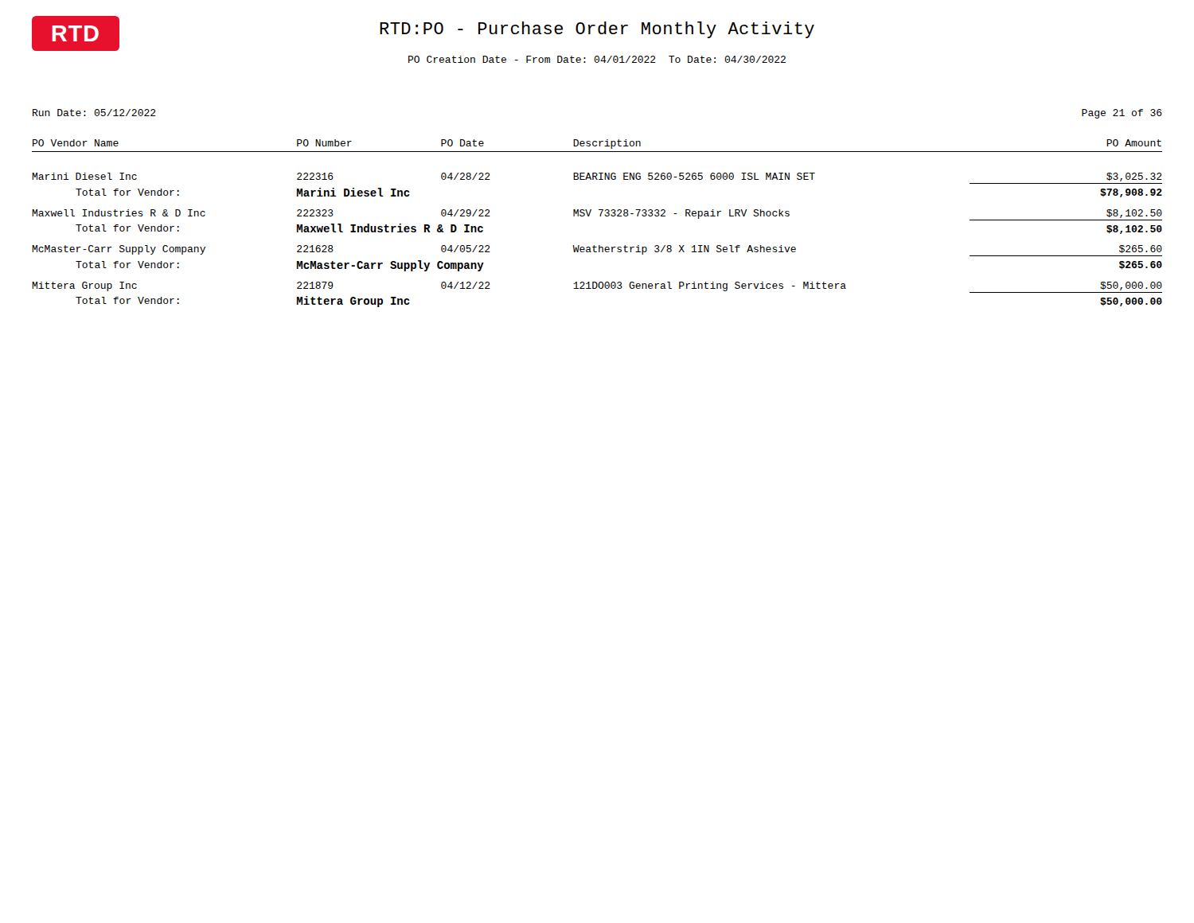RTD
RTD:PO - Purchase Order Monthly Activity
PO Creation Date - From Date: 04/01/2022 To Date: 04/30/2022
Run Date: 05/12/2022
Page 21 of 36
| PO Vendor Name | PO Number | PO Date | Description | PO Amount |
| --- | --- | --- | --- | --- |
| Marini Diesel Inc | 222316 | 04/28/22 | BEARING ENG 5260-5265 6000 ISL MAIN SET | $3,025.32 |
| Total for Vendor: | Marini Diesel Inc | $78,908.92 |
| Maxwell Industries R & D Inc | 222323 | 04/29/22 | MSV 73328-73332 - Repair LRV Shocks | $8,102.50 |
| Total for Vendor: | Maxwell Industries R & D Inc | $8,102.50 |
| McMaster-Carr Supply Company | 221628 | 04/05/22 | Weatherstrip 3/8 X 1IN Self Ashesive | $265.60 |
| Total for Vendor: | McMaster-Carr Supply Company | $265.60 |
| Mittera Group Inc | 221879 | 04/12/22 | 121DO003 General Printing Services - Mittera | $50,000.00 |
| Total for Vendor: | Mittera Group Inc | $50,000.00 |